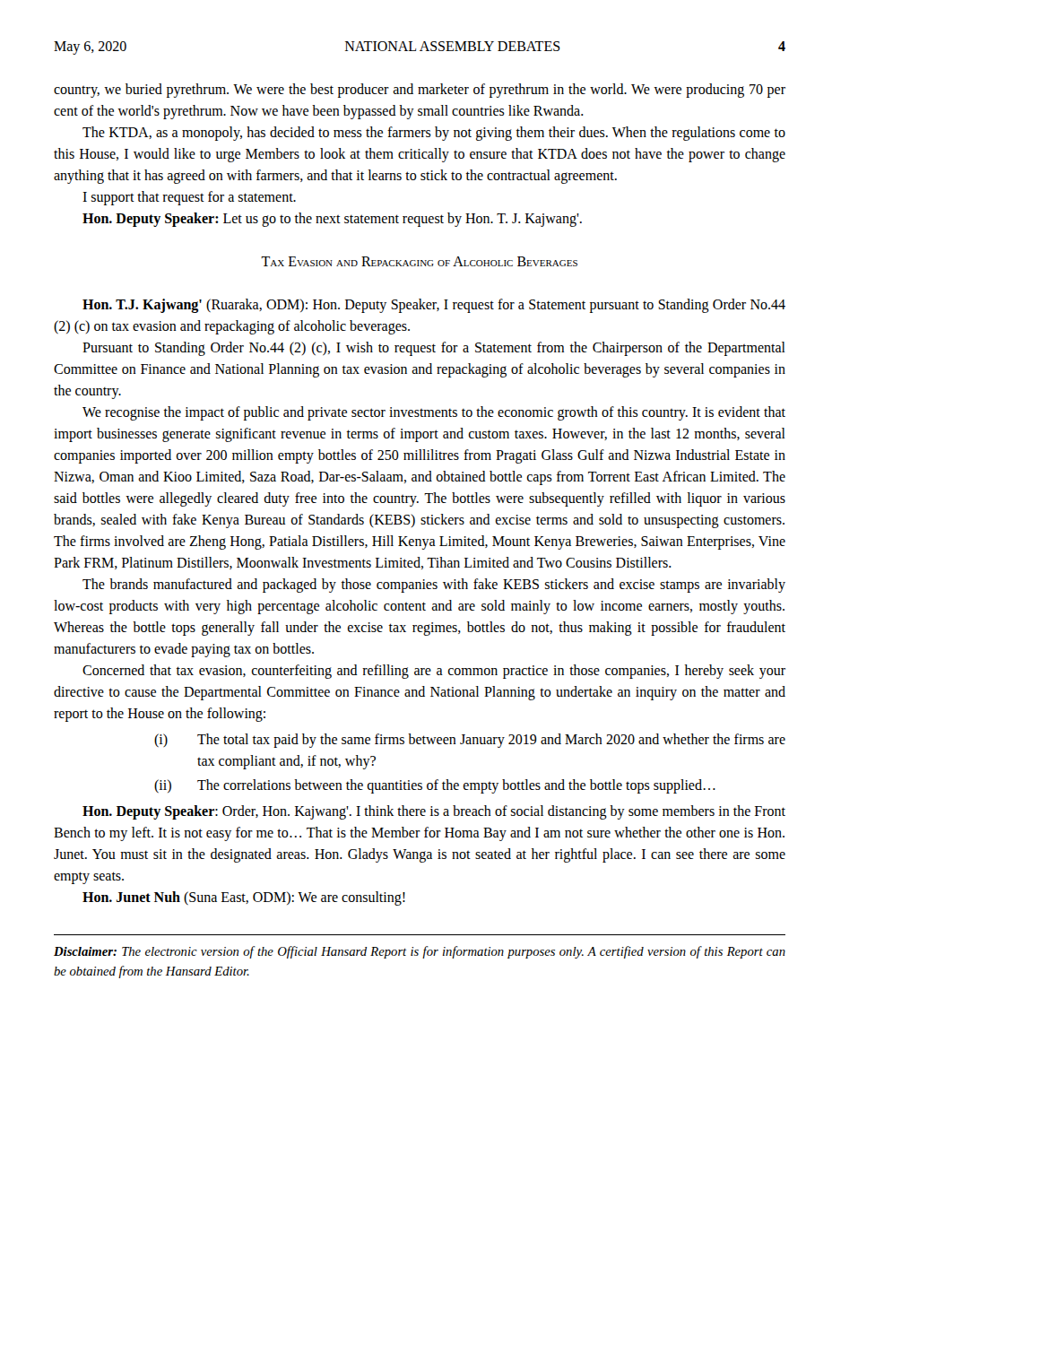May 6, 2020 NATIONAL ASSEMBLY DEBATES 4
country, we buried pyrethrum. We were the best producer and marketer of pyrethrum in the world. We were producing 70 per cent of the world's pyrethrum. Now we have been bypassed by small countries like Rwanda.
The KTDA, as a monopoly, has decided to mess the farmers by not giving them their dues. When the regulations come to this House, I would like to urge Members to look at them critically to ensure that KTDA does not have the power to change anything that it has agreed on with farmers, and that it learns to stick to the contractual agreement.
I support that request for a statement.
Hon. Deputy Speaker: Let us go to the next statement request by Hon. T. J. Kajwang'.
Tax Evasion and Repackaging of Alcoholic Beverages
Hon. T.J. Kajwang' (Ruaraka, ODM): Hon. Deputy Speaker, I request for a Statement pursuant to Standing Order No.44 (2) (c) on tax evasion and repackaging of alcoholic beverages.
Pursuant to Standing Order No.44 (2) (c), I wish to request for a Statement from the Chairperson of the Departmental Committee on Finance and National Planning on tax evasion and repackaging of alcoholic beverages by several companies in the country.
We recognise the impact of public and private sector investments to the economic growth of this country. It is evident that import businesses generate significant revenue in terms of import and custom taxes. However, in the last 12 months, several companies imported over 200 million empty bottles of 250 millilitres from Pragati Glass Gulf and Nizwa Industrial Estate in Nizwa, Oman and Kioo Limited, Saza Road, Dar-es-Salaam, and obtained bottle caps from Torrent East African Limited. The said bottles were allegedly cleared duty free into the country. The bottles were subsequently refilled with liquor in various brands, sealed with fake Kenya Bureau of Standards (KEBS) stickers and excise terms and sold to unsuspecting customers. The firms involved are Zheng Hong, Patiala Distillers, Hill Kenya Limited, Mount Kenya Breweries, Saiwan Enterprises, Vine Park FRM, Platinum Distillers, Moonwalk Investments Limited, Tihan Limited and Two Cousins Distillers.
The brands manufactured and packaged by those companies with fake KEBS stickers and excise stamps are invariably low-cost products with very high percentage alcoholic content and are sold mainly to low income earners, mostly youths. Whereas the bottle tops generally fall under the excise tax regimes, bottles do not, thus making it possible for fraudulent manufacturers to evade paying tax on bottles.
Concerned that tax evasion, counterfeiting and refilling are a common practice in those companies, I hereby seek your directive to cause the Departmental Committee on Finance and National Planning to undertake an inquiry on the matter and report to the House on the following:
(i) The total tax paid by the same firms between January 2019 and March 2020 and whether the firms are tax compliant and, if not, why?
(ii) The correlations between the quantities of the empty bottles and the bottle tops supplied…
Hon. Deputy Speaker: Order, Hon. Kajwang'. I think there is a breach of social distancing by some members in the Front Bench to my left. It is not easy for me to… That is the Member for Homa Bay and I am not sure whether the other one is Hon. Junet. You must sit in the designated areas. Hon. Gladys Wanga is not seated at her rightful place. I can see there are some empty seats.
Hon. Junet Nuh (Suna East, ODM): We are consulting!
Disclaimer: The electronic version of the Official Hansard Report is for information purposes only. A certified version of this Report can be obtained from the Hansard Editor.